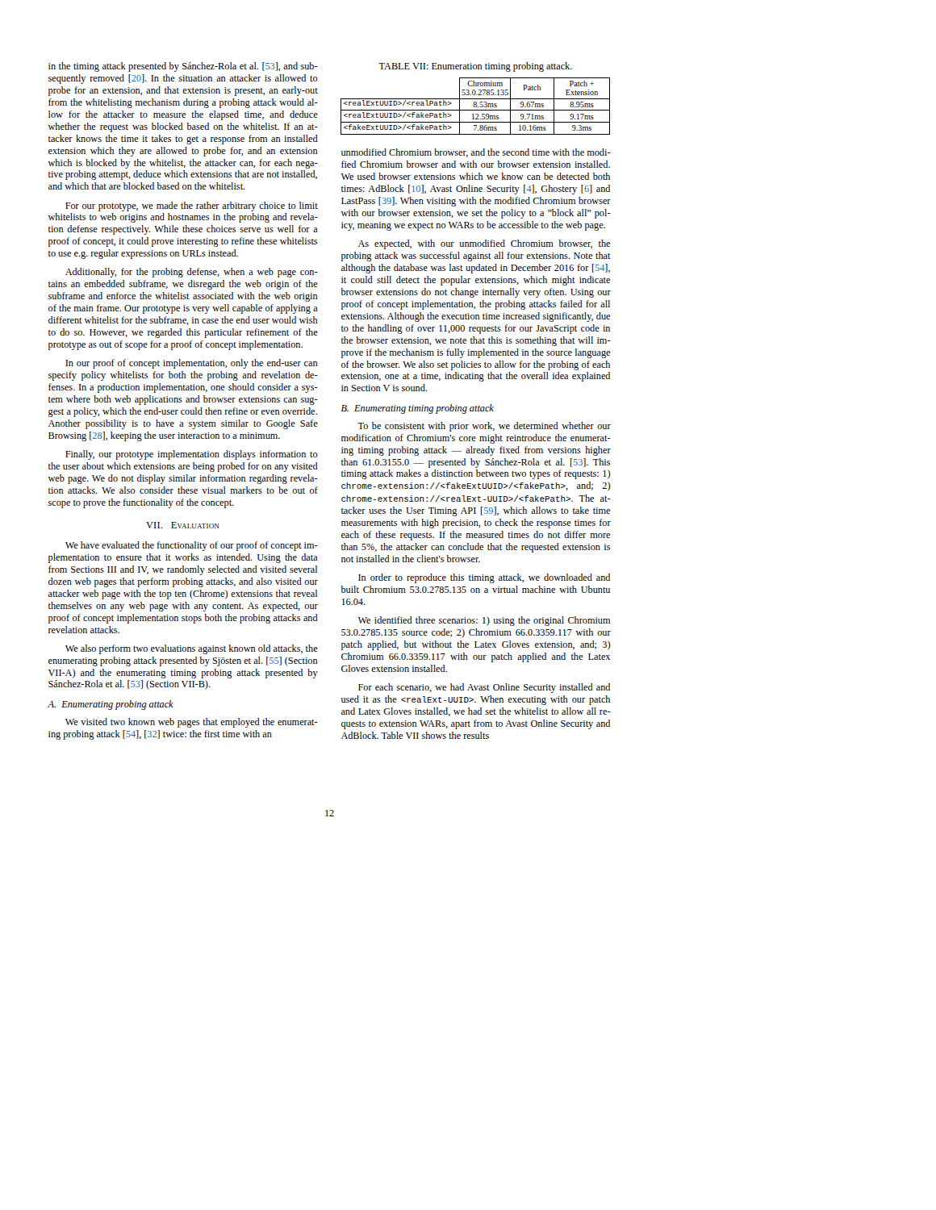in the timing attack presented by Sánchez-Rola et al. [53], and subsequently removed [20]. In the situation an attacker is allowed to probe for an extension, and that extension is present, an early-out from the whitelisting mechanism during a probing attack would allow for the attacker to measure the elapsed time, and deduce whether the request was blocked based on the whitelist. If an attacker knows the time it takes to get a response from an installed extension which they are allowed to probe for, and an extension which is blocked by the whitelist, the attacker can, for each negative probing attempt, deduce which extensions that are not installed, and which that are blocked based on the whitelist.
For our prototype, we made the rather arbitrary choice to limit whitelists to web origins and hostnames in the probing and revelation defense respectively. While these choices serve us well for a proof of concept, it could prove interesting to refine these whitelists to use e.g. regular expressions on URLs instead.
Additionally, for the probing defense, when a web page contains an embedded subframe, we disregard the web origin of the subframe and enforce the whitelist associated with the web origin of the main frame. Our prototype is very well capable of applying a different whitelist for the subframe, in case the end user would wish to do so. However, we regarded this particular refinement of the prototype as out of scope for a proof of concept implementation.
In our proof of concept implementation, only the end-user can specify policy whitelists for both the probing and revelation defenses. In a production implementation, one should consider a system where both web applications and browser extensions can suggest a policy, which the end-user could then refine or even override. Another possibility is to have a system similar to Google Safe Browsing [28], keeping the user interaction to a minimum.
Finally, our prototype implementation displays information to the user about which extensions are being probed for on any visited web page. We do not display similar information regarding revelation attacks. We also consider these visual markers to be out of scope to prove the functionality of the concept.
VII. Evaluation
We have evaluated the functionality of our proof of concept implementation to ensure that it works as intended. Using the data from Sections III and IV, we randomly selected and visited several dozen web pages that perform probing attacks, and also visited our attacker web page with the top ten (Chrome) extensions that reveal themselves on any web page with any content. As expected, our proof of concept implementation stops both the probing attacks and revelation attacks.
We also perform two evaluations against known old attacks, the enumerating probing attack presented by Sjösten et al. [55] (Section VII-A) and the enumerating timing probing attack presented by Sánchez-Rola et al. [53] (Section VII-B).
A. Enumerating probing attack
We visited two known web pages that employed the enumerating probing attack [54], [32] twice: the first time with an
TABLE VII: Enumeration timing probing attack.
| | Chromium 53.0.2785.135 | Patch | Patch + Extension |
| --- | --- | --- | --- |
| <realExtUUID>/<realPath> | 8.53ms | 9.67ms | 8.95ms |
| <realExtUUID>/<fakePath> | 12.59ms | 9.71ms | 9.17ms |
| <fakeExtUUID>/<fakePath> | 7.86ms | 10.16ms | 9.3ms |
unmodified Chromium browser, and the second time with the modified Chromium browser and with our browser extension installed. We used browser extensions which we know can be detected both times: AdBlock [10], Avast Online Security [4], Ghostery [6] and LastPass [39]. When visiting with the modified Chromium browser with our browser extension, we set the policy to a ”block all” policy, meaning we expect no WARs to be accessible to the web page.
As expected, with our unmodified Chromium browser, the probing attack was successful against all four extensions. Note that although the database was last updated in December 2016 for [54], it could still detect the popular extensions, which might indicate browser extensions do not change internally very often. Using our proof of concept implementation, the probing attacks failed for all extensions. Although the execution time increased significantly, due to the handling of over 11,000 requests for our JavaScript code in the browser extension, we note that this is something that will improve if the mechanism is fully implemented in the source language of the browser. We also set policies to allow for the probing of each extension, one at a time, indicating that the overall idea explained in Section V is sound.
B. Enumerating timing probing attack
To be consistent with prior work, we determined whether our modification of Chromium's core might reintroduce the enumerating timing probing attack — already fixed from versions higher than 61.0.3155.0 — presented by Sánchez-Rola et al. [53]. This timing attack makes a distinction between two types of requests: 1) chrome-extension://<fakeExtUUID>/<fakePath>, and; 2) chrome-extension://<realExt-UUID>/<fakePath>. The attacker uses the User Timing API [59], which allows to take time measurements with high precision, to check the response times for each of these requests. If the measured times do not differ more than 5%, the attacker can conclude that the requested extension is not installed in the client's browser.
In order to reproduce this timing attack, we downloaded and built Chromium 53.0.2785.135 on a virtual machine with Ubuntu 16.04.
We identified three scenarios: 1) using the original Chromium 53.0.2785.135 source code; 2) Chromium 66.0.3359.117 with our patch applied, but without the Latex Gloves extension, and; 3) Chromium 66.0.3359.117 with our patch applied and the Latex Gloves extension installed.
For each scenario, we had Avast Online Security installed and used it as the <realExt-UUID>. When executing with our patch and Latex Gloves installed, we had set the whitelist to allow all requests to extension WARs, apart from to Avast Online Security and AdBlock. Table VII shows the results
12